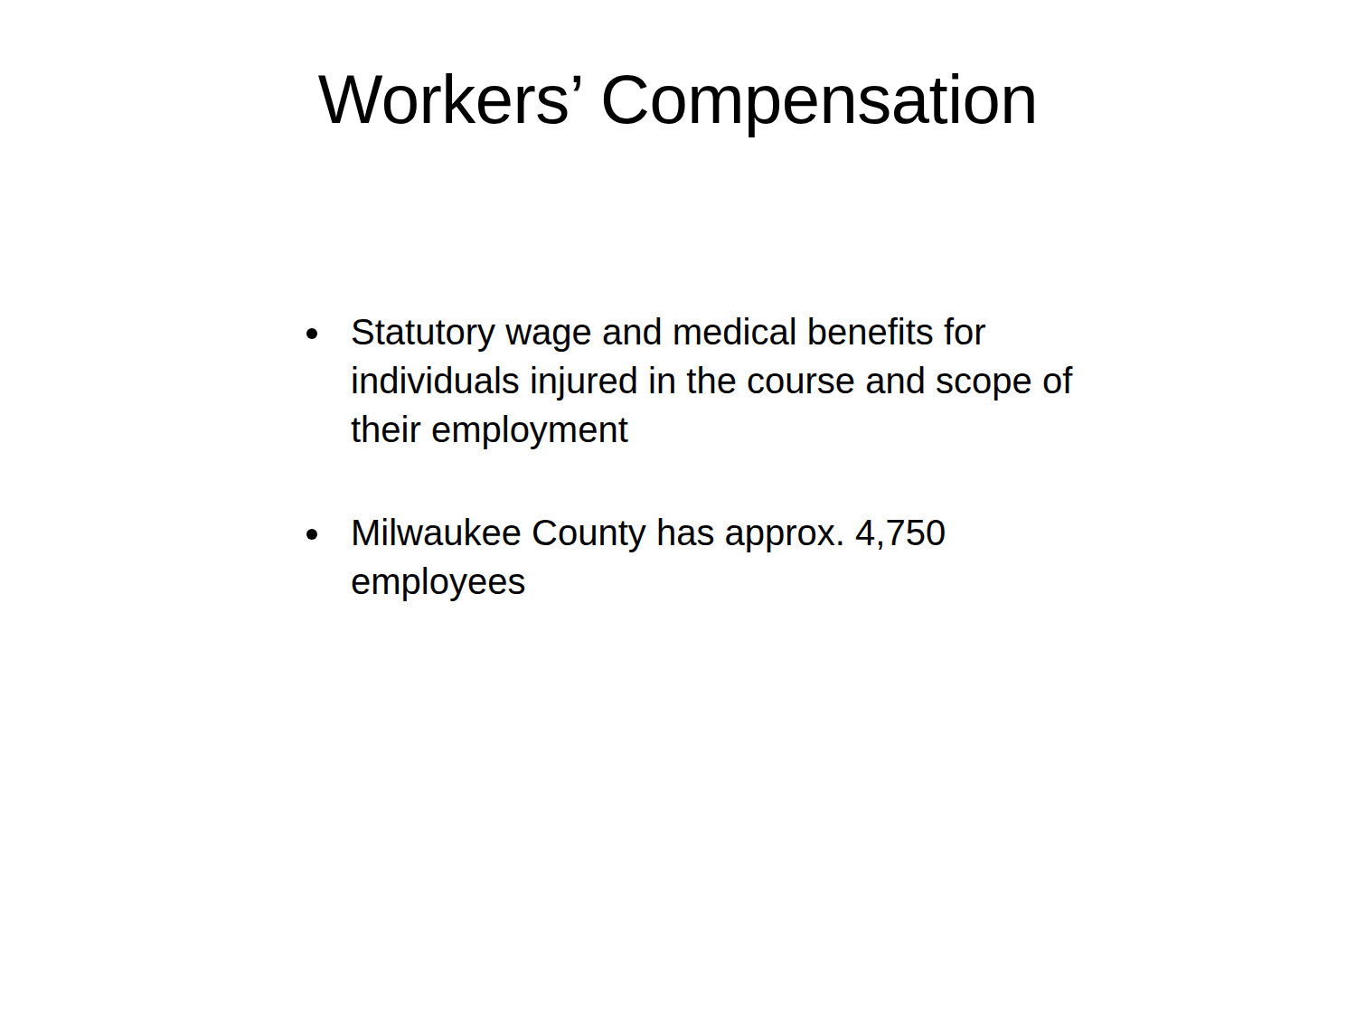Workers’ Compensation
Statutory wage and medical benefits for individuals injured in the course and scope of their employment
Milwaukee County has approx. 4,750 employees